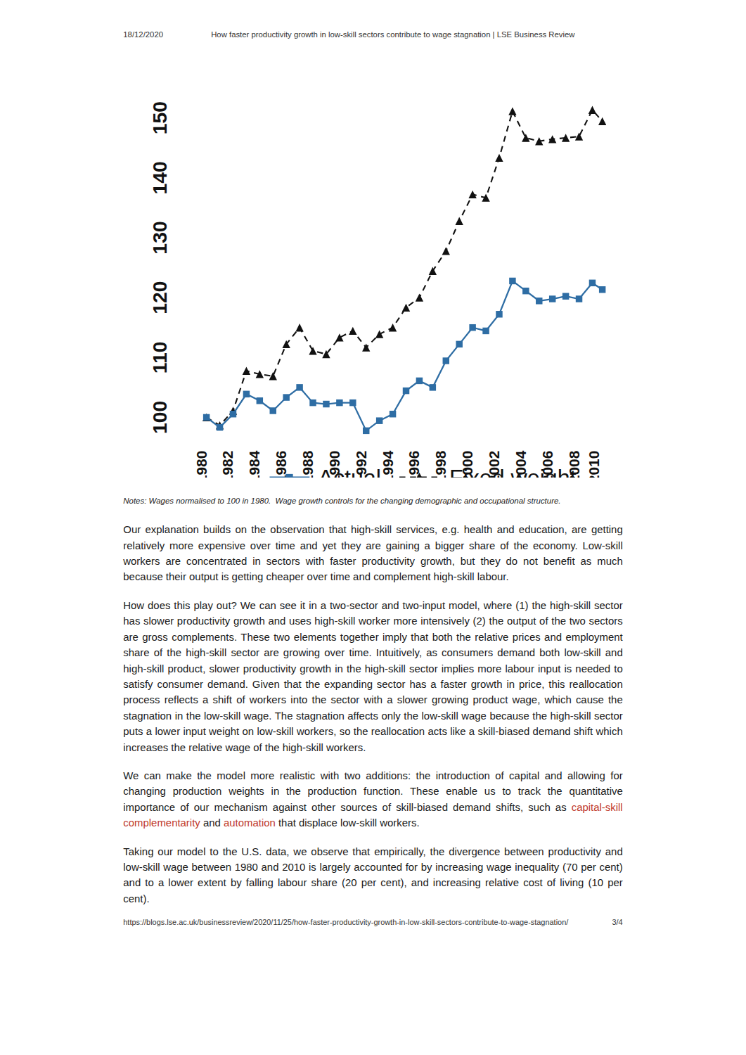18/12/2020 How faster productivity growth in low-skill sectors contribute to wage stagnation | LSE Business Review
150 140 130 120 110 100 1980 1982 1984 1986 1988 1990 1992 1994 1996 1998 2000 2002 2004 2006 2008 2010 Actual Fixed weight
Notes: Wages normalised to 100 in 1980. Wage growth controls for the changing demographic and occupational structure.
Our explanation builds on the observation that high-skill services, e.g. health and education, are getting relatively more expensive over time and yet they are gaining a bigger share of the economy. Low-skill workers are concentrated in sectors with faster productivity growth, but they do not benefit as much because their output is getting cheaper over time and complement high-skill labour.
How does this play out? We can see it in a two-sector and two-input model, where (1) the high-skill sector has slower productivity growth and uses high-skill worker more intensively (2) the output of the two sectors are gross complements. These two elements together imply that both the relative prices and employment share of the high-skill sector are growing over time. Intuitively, as consumers demand both low-skill and high-skill product, slower productivity growth in the high-skill sector implies more labour input is needed to satisfy consumer demand. Given that the expanding sector has a faster growth in price, this reallocation process reflects a shift of workers into the sector with a slower growing product wage, which cause the stagnation in the low-skill wage. The stagnation affects only the low-skill wage because the high-skill sector puts a lower input weight on low-skill workers, so the reallocation acts like a skill-biased demand shift which increases the relative wage of the high-skill workers.
We can make the model more realistic with two additions: the introduction of capital and allowing for changing production weights in the production function. These enable us to track the quantitative importance of our mechanism against other sources of skill-biased demand shifts, such as capital-skill complementarity and automation that displace low-skill workers.
Taking our model to the U.S. data, we observe that empirically, the divergence between productivity and low-skill wage between 1980 and 2010 is largely accounted for by increasing wage inequality (70 per cent) and to a lower extent by falling labour share (20 per cent), and increasing relative cost of living (10 per cent).
https://blogs.lse.ac.uk/businessreview/2020/11/25/how-faster-productivity-growth-in-low-skill-sectors-contribute-to-wage-stagnation/ 3/4